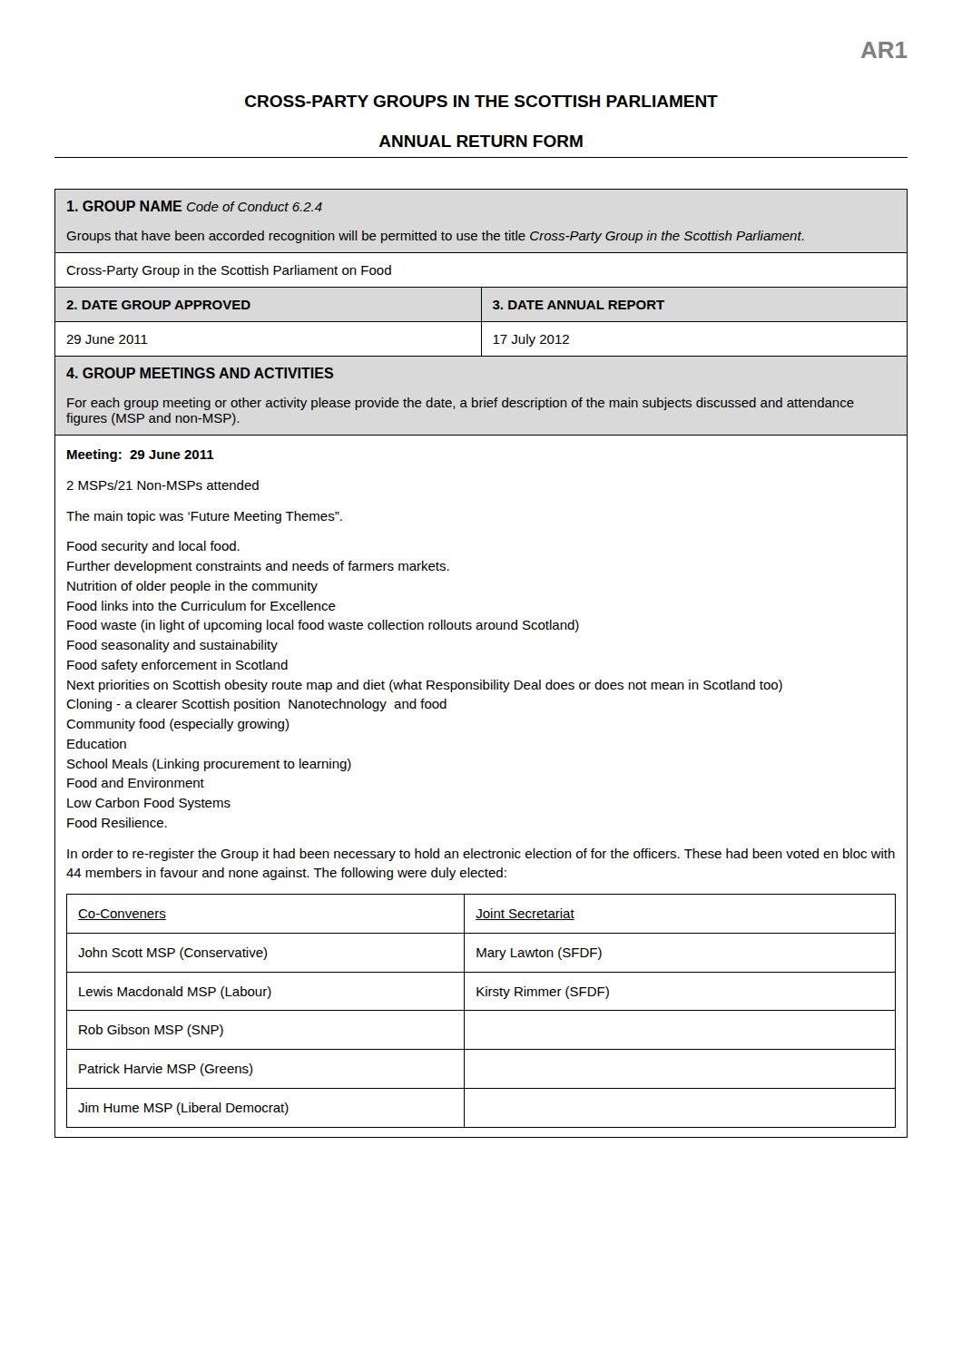AR1
CROSS-PARTY GROUPS IN THE SCOTTISH PARLIAMENT
ANNUAL RETURN FORM
| 1. GROUP NAME Code of Conduct 6.2.4 Groups that have been accorded recognition will be permitted to use the title Cross-Party Group in the Scottish Parliament . |
| Cross-Party Group in the Scottish Parliament on Food |
| 2. DATE GROUP APPROVED | 3. DATE ANNUAL REPORT |
| 29 June 2011 | 17 July 2012 |
| 4. GROUP MEETINGS AND ACTIVITIES For each group meeting or other activity please provide the date, a brief description of the main subjects discussed and attendance figures (MSP and non-MSP). |
| Meeting: 29 June 2011 2 MSPs/21 Non-MSPs attended The main topic was ‘Future Meeting Themes”. Food security and local food. Further development constraints and needs of farmers markets. Nutrition of older people in the community Food links into the Curriculum for Excellence Food waste (in light of upcoming local food waste collection rollouts around Scotland) Food seasonality and sustainability Food safety enforcement in Scotland Next priorities on Scottish obesity route map and diet (what Responsibility Deal does or does not mean in Scotland too) Cloning - a clearer Scottish position Nanotechnology and food Community food (especially growing) Education School Meals (Linking procurement to learning) Food and Environment Low Carbon Food Systems Food Resilience. In order to re-register the Group it had been necessary to hold an electronic election of for the officers. These had been voted en bloc with 44 members in favour and none against. The following were duly elected: / Co-Conveners / Joint Secretariat / / John Scott MSP (Conservative) / Mary Lawton (SFDF) / / Lewis Macdonald MSP (Labour) / Kirsty Rimmer (SFDF) / / Rob Gibson MSP (SNP) / / / Patrick Harvie MSP (Greens) / / / Jim Hume MSP (Liberal Democrat) / / |